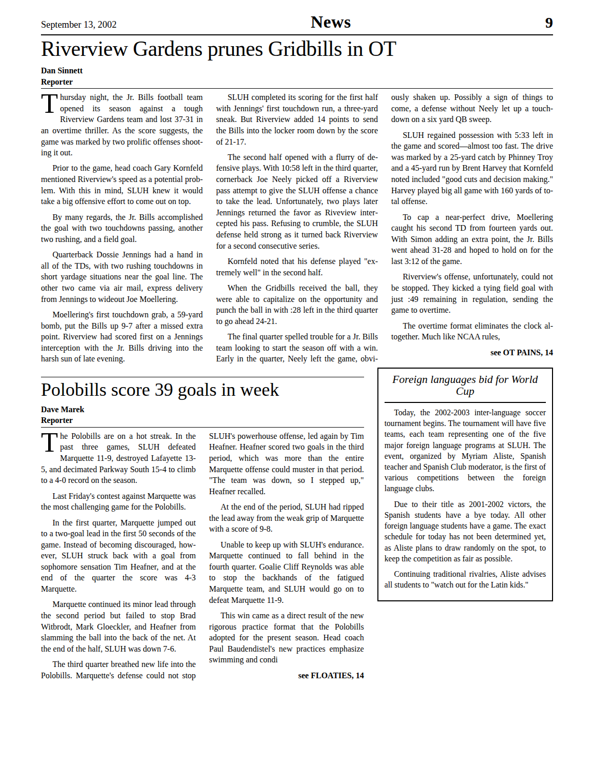September 13, 2002 News 9
Riverview Gardens prunes Gridbills in OT
Dan SinnettReporter
Thursday night, the Jr. Bills football team opened its season against a tough Riverview Gardens team and lost 37-31 in an overtime thriller. As the score suggests, the game was marked by two prolific offenses shooting it out.
Prior to the game, head coach Gary Kornfeld mentioned Riverview's speed as a potential problem. With this in mind, SLUH knew it would take a big offensive effort to come out on top.
By many regards, the Jr. Bills accomplished the goal with two touchdowns passing, another two rushing, and a field goal.
Quarterback Dossie Jennings had a hand in all of the TDs, with two rushing touchdowns in short yardage situations near the goal line. The other two came via air mail, express delivery from Jennings to wideout Joe Moellering.
Moellering's first touchdown grab, a 59-yard bomb, put the Bills up 9-7 after a missed extra point. Riverview had scored first on a Jennings interception with the Jr. Bills driving into the harsh sun of late evening.
SLUH completed its scoring for the first half with Jennings' first touchdown run, a three-yard sneak. But Riverview added 14 points to send the Bills into the locker room down by the score of 21-17.
The second half opened with a flurry of defensive plays. With 10:58 left in the third quarter, cornerback Joe Neely picked off a Riverview pass attempt to give the SLUH offense a chance to take the lead. Unfortunately, two plays later Jennings returned the favor as Riveview intercepted his pass. Refusing to crumble, the SLUH defense held strong as it turned back Riverview for a second consecutive series.
Kornfeld noted that his defense played "extremely well" in the second half.
When the Gridbills received the ball, they were able to capitalize on the opportunity and punch the ball in with :28 left in the third quarter to go ahead 24-21.
The final quarter spelled trouble for a Jr. Bills team looking to start the season off with a win. Early in the quarter, Neely left the game, obviously shaken up. Possibly a sign of things to come, a defense without Neely let up a touchdown on a six yard QB sweep.
SLUH regained possession with 5:33 left in the game and scored—almost too fast. The drive was marked by a 25-yard catch by Phinney Troy and a 45-yard run by Brent Harvey that Kornfeld noted included "good cuts and decision making." Harvey played big all game with 160 yards of total offense.
To cap a near-perfect drive, Moellering caught his second TD from fourteen yards out. With Simon adding an extra point, the Jr. Bills went ahead 31-28 and hoped to hold on for the last 3:12 of the game.
Riverview's offense, unfortunately, could not be stopped. They kicked a tying field goal with just :49 remaining in regulation, sending the game to overtime.
The overtime format eliminates the clock altogether. Much like NCAA rules,
see OT PAINS, 14
Polobills score 39 goals in week
Dave MarekReporter
The Polobills are on a hot streak. In the past three games, SLUH defeated Marquette 11-9, destroyed Lafayette 13-5, and decimated Parkway South 15-4 to climb to a 4-0 record on the season.
Last Friday's contest against Marquette was the most challenging game for the Polobills.
In the first quarter, Marquette jumped out to a two-goal lead in the first 50 seconds of the game. Instead of becoming discouraged, however, SLUH struck back with a goal from sophomore sensation Tim Heafner, and at the end of the quarter the score was 4-3 Marquette.
Marquette continued its minor lead through the second period but failed to stop Brad Witbrodt, Mark Gloeckler, and Heafner from slamming the ball into the back of the net. At the end of the half, SLUH was down 7-6.
The third quarter breathed new life into the Polobills. Marquette's defense could not stop SLUH's powerhouse offense, led again by Tim Heafner. Heafner scored two goals in the third period, which was more than the entire Marquette offense could muster in that period. "The team was down, so I stepped up," Heafner recalled.
At the end of the period, SLUH had ripped the lead away from the weak grip of Marquette with a score of 9-8.
Unable to keep up with SLUH's endurance. Marquette continued to fall behind in the fourth quarter. Goalie Cliff Reynolds was able to stop the backhands of the fatigued Marquette team, and SLUH would go on to defeat Marquette 11-9.
This win came as a direct result of the new rigorous practice format that the Polobills adopted for the present season. Head coach Paul Baudendistel's new practices emphasize swimming and condi
see FLOATIES, 14
Foreign languages bid for World Cup
Today, the 2002-2003 inter-language soccer tournament begins. The tournament will have five teams, each team representing one of the five major foreign language programs at SLUH. The event, organized by Myriam Aliste, Spanish teacher and Spanish Club moderator, is the first of various competitions between the foreign language clubs.
Due to their title as 2001-2002 victors, the Spanish students have a bye today. All other foreign language students have a game. The exact schedule for today has not been determined yet, as Aliste plans to draw randomly on the spot, to keep the competition as fair as possible.
Continuing traditional rivalries, Aliste advises all students to "watch out for the Latin kids."